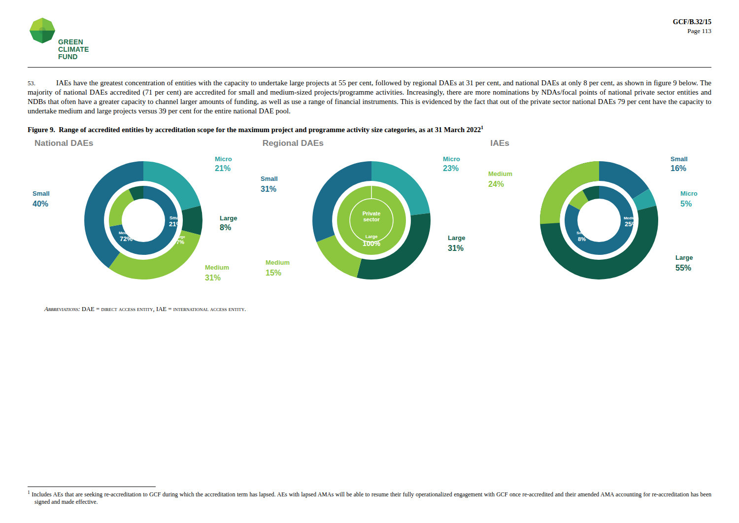GREEN
CLIMATE
FUND
GCF/B.32/15
Page 113
53. IAEs have the greatest concentration of entities with the capacity to undertake large projects at 55 per cent, followed by regional DAEs at 31 per cent, and national DAEs at only 8 per cent, as shown in figure 9 below. The majority of national DAEs accredited (71 per cent) are accredited for small and medium-sized projects/programme activities. Increasingly, there are more nominations by NDAs/focal points of national private sector entities and NDBs that often have a greater capacity to channel larger amounts of funding, as well as use a range of financial instruments. This is evidenced by the fact that out of the private sector national DAEs 79 per cent have the capacity to undertake medium and large projects versus 39 per cent for the entire national DAE pool.
Figure 9. Range of accredited entities by accreditation scope for the maximum project and programme activity size categories, as at 31 March 20221
National DAEs
Private sector Small 21% Medium 72% Large 7% Micro 21% Large 8% Medium 31% Small 40%
Regional DAEs
Private sector Large 100% Micro 23% Large 31% Medium 15% Small 31%
IAEs
Private sector Large 67% Medium 25% Small 8% Small 16% Micro 5% Large 55% Medium 24%
Abbreviations: DAE = direct access entity, IAE = international access entity.
1 Includes AEs that are seeking re-accreditation to GCF during which the accreditation term has lapsed. AEs with lapsed AMAs will be able to resume their fully operationalized engagement with GCF once re-accredited and their amended AMA accounting for re-accreditation has been signed and made effective.